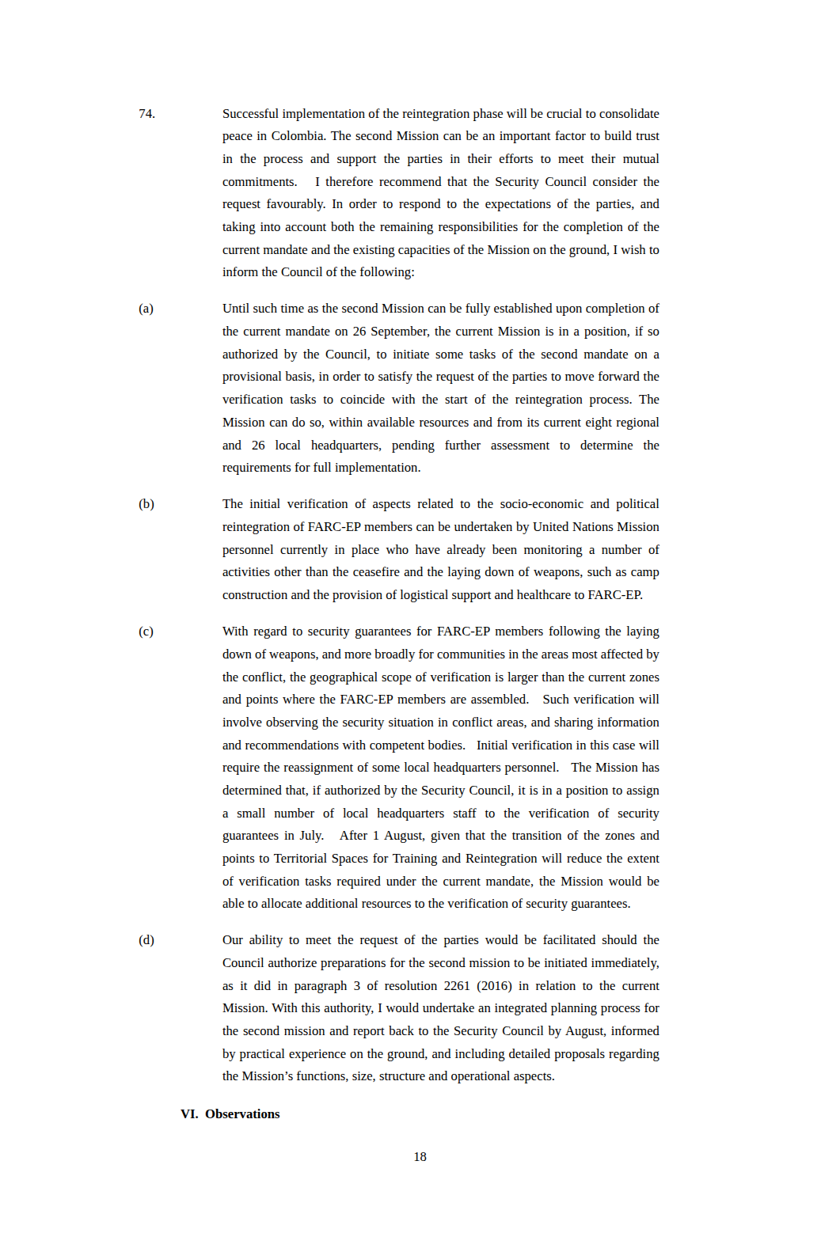74. Successful implementation of the reintegration phase will be crucial to consolidate peace in Colombia. The second Mission can be an important factor to build trust in the process and support the parties in their efforts to meet their mutual commitments. I therefore recommend that the Security Council consider the request favourably. In order to respond to the expectations of the parties, and taking into account both the remaining responsibilities for the completion of the current mandate and the existing capacities of the Mission on the ground, I wish to inform the Council of the following:
(a) Until such time as the second Mission can be fully established upon completion of the current mandate on 26 September, the current Mission is in a position, if so authorized by the Council, to initiate some tasks of the second mandate on a provisional basis, in order to satisfy the request of the parties to move forward the verification tasks to coincide with the start of the reintegration process. The Mission can do so, within available resources and from its current eight regional and 26 local headquarters, pending further assessment to determine the requirements for full implementation.
(b) The initial verification of aspects related to the socio-economic and political reintegration of FARC-EP members can be undertaken by United Nations Mission personnel currently in place who have already been monitoring a number of activities other than the ceasefire and the laying down of weapons, such as camp construction and the provision of logistical support and healthcare to FARC-EP.
(c) With regard to security guarantees for FARC-EP members following the laying down of weapons, and more broadly for communities in the areas most affected by the conflict, the geographical scope of verification is larger than the current zones and points where the FARC-EP members are assembled. Such verification will involve observing the security situation in conflict areas, and sharing information and recommendations with competent bodies. Initial verification in this case will require the reassignment of some local headquarters personnel. The Mission has determined that, if authorized by the Security Council, it is in a position to assign a small number of local headquarters staff to the verification of security guarantees in July. After 1 August, given that the transition of the zones and points to Territorial Spaces for Training and Reintegration will reduce the extent of verification tasks required under the current mandate, the Mission would be able to allocate additional resources to the verification of security guarantees.
(d) Our ability to meet the request of the parties would be facilitated should the Council authorize preparations for the second mission to be initiated immediately, as it did in paragraph 3 of resolution 2261 (2016) in relation to the current Mission. With this authority, I would undertake an integrated planning process for the second mission and report back to the Security Council by August, informed by practical experience on the ground, and including detailed proposals regarding the Mission’s functions, size, structure and operational aspects.
VI. Observations
18